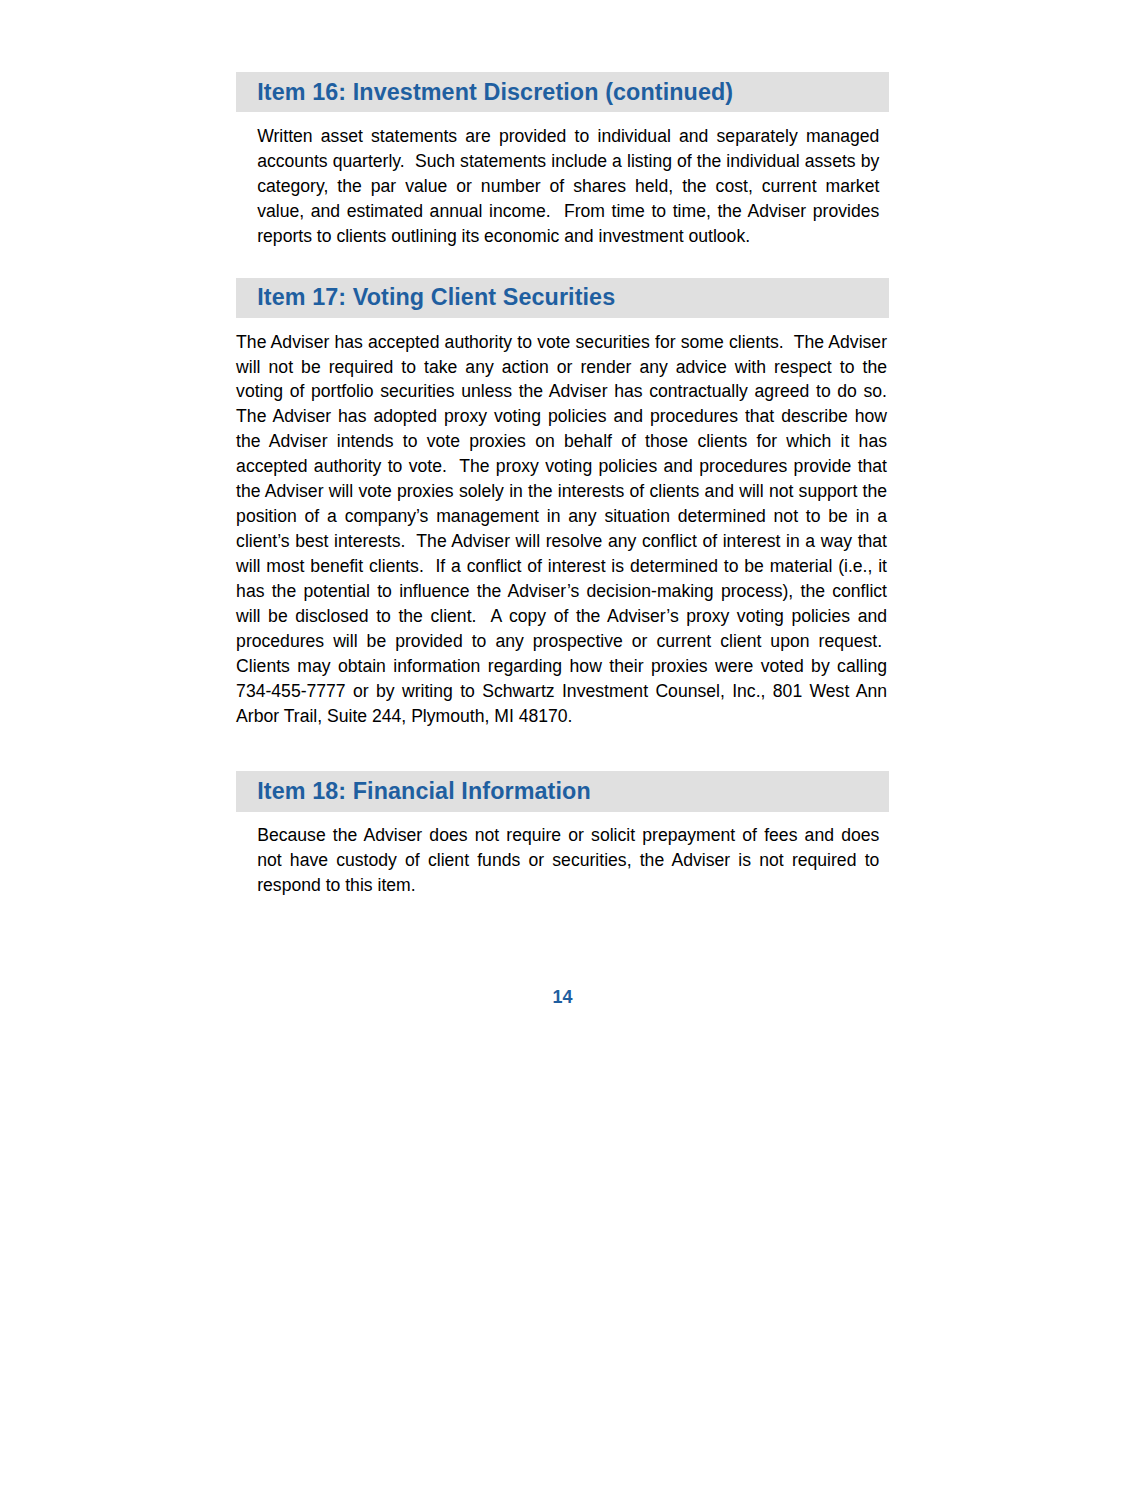Item 16: Investment Discretion (continued)
Written asset statements are provided to individual and separately managed accounts quarterly. Such statements include a listing of the individual assets by category, the par value or number of shares held, the cost, current market value, and estimated annual income. From time to time, the Adviser provides reports to clients outlining its economic and investment outlook.
Item 17: Voting Client Securities
The Adviser has accepted authority to vote securities for some clients. The Adviser will not be required to take any action or render any advice with respect to the voting of portfolio securities unless the Adviser has contractually agreed to do so. The Adviser has adopted proxy voting policies and procedures that describe how the Adviser intends to vote proxies on behalf of those clients for which it has accepted authority to vote. The proxy voting policies and procedures provide that the Adviser will vote proxies solely in the interests of clients and will not support the position of a company’s management in any situation determined not to be in a client’s best interests. The Adviser will resolve any conflict of interest in a way that will most benefit clients. If a conflict of interest is determined to be material (i.e., it has the potential to influence the Adviser’s decision-making process), the conflict will be disclosed to the client. A copy of the Adviser’s proxy voting policies and procedures will be provided to any prospective or current client upon request. Clients may obtain information regarding how their proxies were voted by calling 734-455-7777 or by writing to Schwartz Investment Counsel, Inc., 801 West Ann Arbor Trail, Suite 244, Plymouth, MI 48170.
Item 18: Financial Information
Because the Adviser does not require or solicit prepayment of fees and does not have custody of client funds or securities, the Adviser is not required to respond to this item.
14